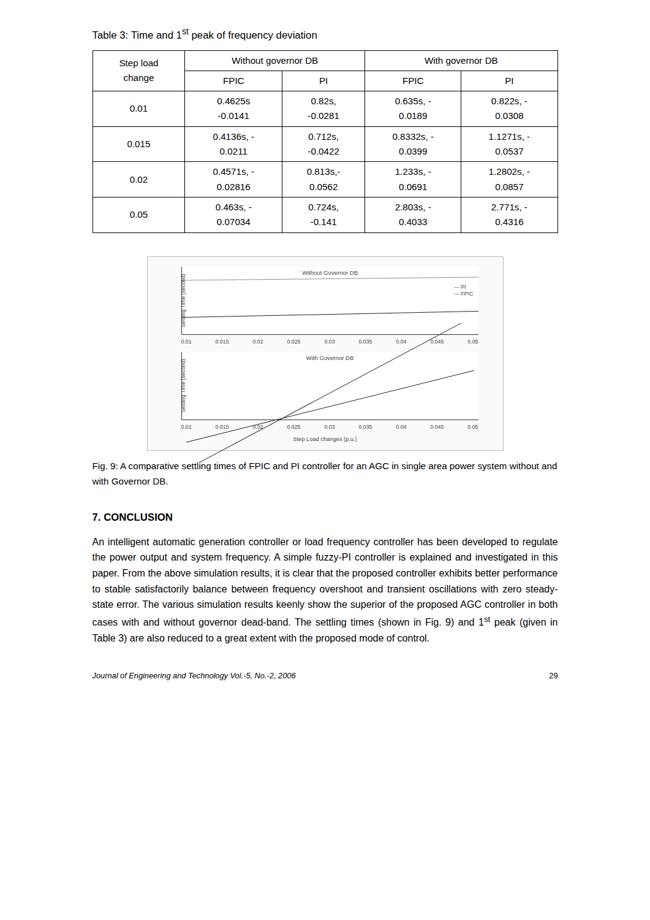Table 3: Time and 1st peak of frequency deviation
| Step load change | Without governor DB | With governor DB |
| --- | --- | --- |
| FPIC | PI | FPIC | PI |
| 0.01 | 0.4625s -0.0141 | 0.82s, -0.0281 | 0.635s, - 0.0189 | 0.822s, - 0.0308 |
| 0.015 | 0.4136s, - 0.0211 | 0.712s, -0.0422 | 0.8332s, - 0.0399 | 1.1271s, - 0.0537 |
| 0.02 | 0.4571s, - 0.02816 | 0.813s,- 0.0562 | 1.233s, - 0.0691 | 1.2802s, - 0.0857 |
| 0.05 | 0.463s, - 0.07034 | 0.724s, -0.141 | 2.803s, - 0.4033 | 2.771s, - 0.4316 |
Settling Time (second) Without Governor DB — PI
— FPIC
0.010.0150.020.0250.030.0350.040.0450.05
Settling Time (second) With Governor DB
0.010.0150.020.0250.030.0350.040.0450.05
Step Load changes (p.u.)
Fig. 9: A comparative settling times of FPIC and PI controller for an AGC in single area power system without and with Governor DB.
7. CONCLUSION
An intelligent automatic generation controller or load frequency controller has been developed to regulate the power output and system frequency. A simple fuzzy-PI controller is explained and investigated in this paper. From the above simulation results, it is clear that the proposed controller exhibits better performance to stable satisfactorily balance between frequency overshoot and transient oscillations with zero steady-state error. The various simulation results keenly show the superior of the proposed AGC controller in both cases with and without governor dead-band. The settling times (shown in Fig. 9) and 1st peak (given in Table 3) are also reduced to a great extent with the proposed mode of control.
Journal of Engineering and Technology Vol.-5, No.-2, 2006 29